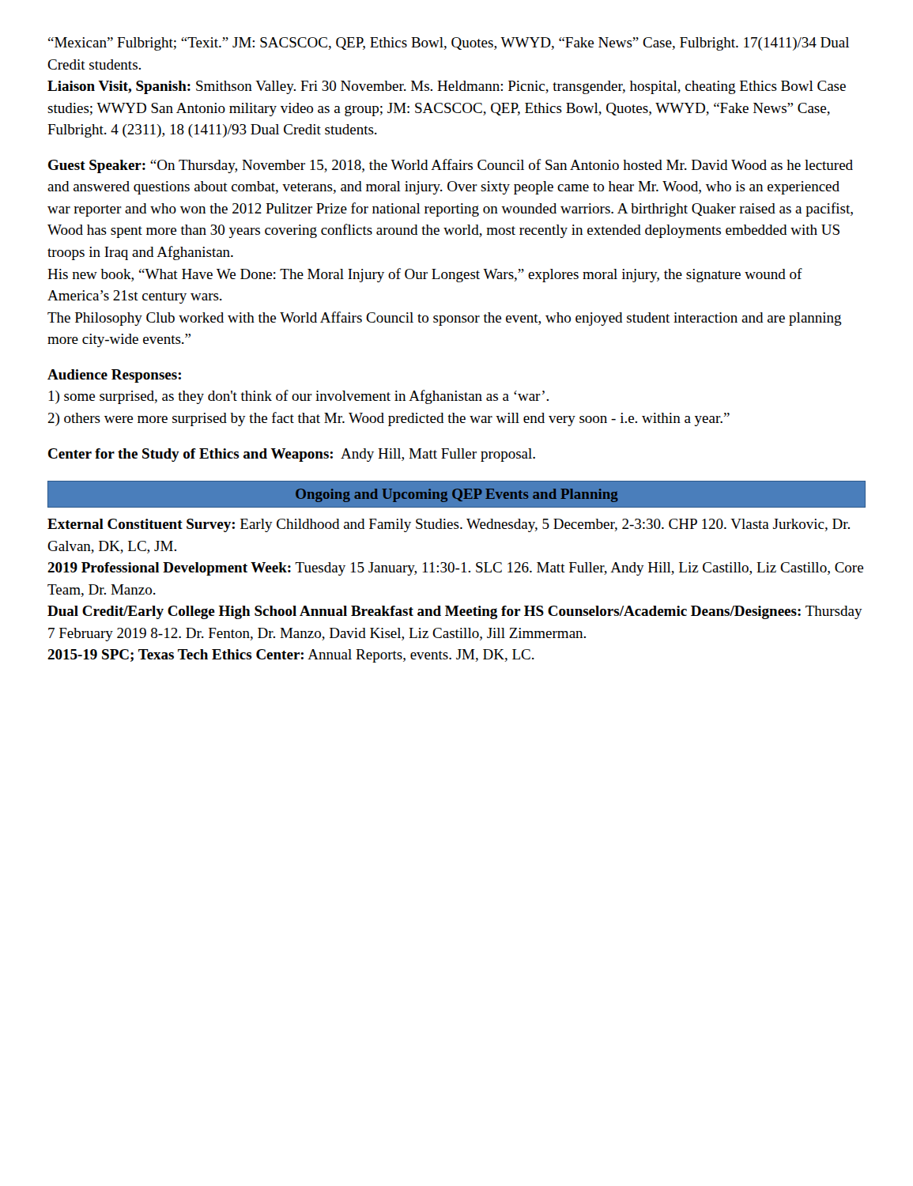“Mexican” Fulbright; “Texit.” JM: SACSCOC, QEP, Ethics Bowl, Quotes, WWYD, “Fake News” Case, Fulbright. 17(1411)/34 Dual Credit students.
Liaison Visit, Spanish: Smithson Valley. Fri 30 November. Ms. Heldmann: Picnic, transgender, hospital, cheating Ethics Bowl Case studies; WWYD San Antonio military video as a group; JM: SACSCOC, QEP, Ethics Bowl, Quotes, WWYD, “Fake News” Case, Fulbright. 4 (2311), 18 (1411)/93 Dual Credit students.
Guest Speaker: “On Thursday, November 15, 2018, the World Affairs Council of San Antonio hosted Mr. David Wood as he lectured and answered questions about combat, veterans, and moral injury. Over sixty people came to hear Mr. Wood, who is an experienced war reporter and who won the 2012 Pulitzer Prize for national reporting on wounded warriors. A birthright Quaker raised as a pacifist, Wood has spent more than 30 years covering conflicts around the world, most recently in extended deployments embedded with US troops in Iraq and Afghanistan.
His new book, “What Have We Done: The Moral Injury of Our Longest Wars,” explores moral injury, the signature wound of America’s 21st century wars.
The Philosophy Club worked with the World Affairs Council to sponsor the event, who enjoyed student interaction and are planning more city-wide events.”
Audience Responses:
1) some surprised, as they don't think of our involvement in Afghanistan as a ‘war’.
2) others were more surprised by the fact that Mr. Wood predicted the war will end very soon - i.e. within a year.”
Center for the Study of Ethics and Weapons: Andy Hill, Matt Fuller proposal.
Ongoing and Upcoming QEP Events and Planning
External Constituent Survey: Early Childhood and Family Studies. Wednesday, 5 December, 2-3:30. CHP 120. Vlasta Jurkovic, Dr. Galvan, DK, LC, JM.
2019 Professional Development Week: Tuesday 15 January, 11:30-1. SLC 126. Matt Fuller, Andy Hill, Liz Castillo, Liz Castillo, Core Team, Dr. Manzo.
Dual Credit/Early College High School Annual Breakfast and Meeting for HS Counselors/Academic Deans/Designees: Thursday 7 February 2019 8-12. Dr. Fenton, Dr. Manzo, David Kisel, Liz Castillo, Jill Zimmerman.
2015-19 SPC; Texas Tech Ethics Center: Annual Reports, events. JM, DK, LC.